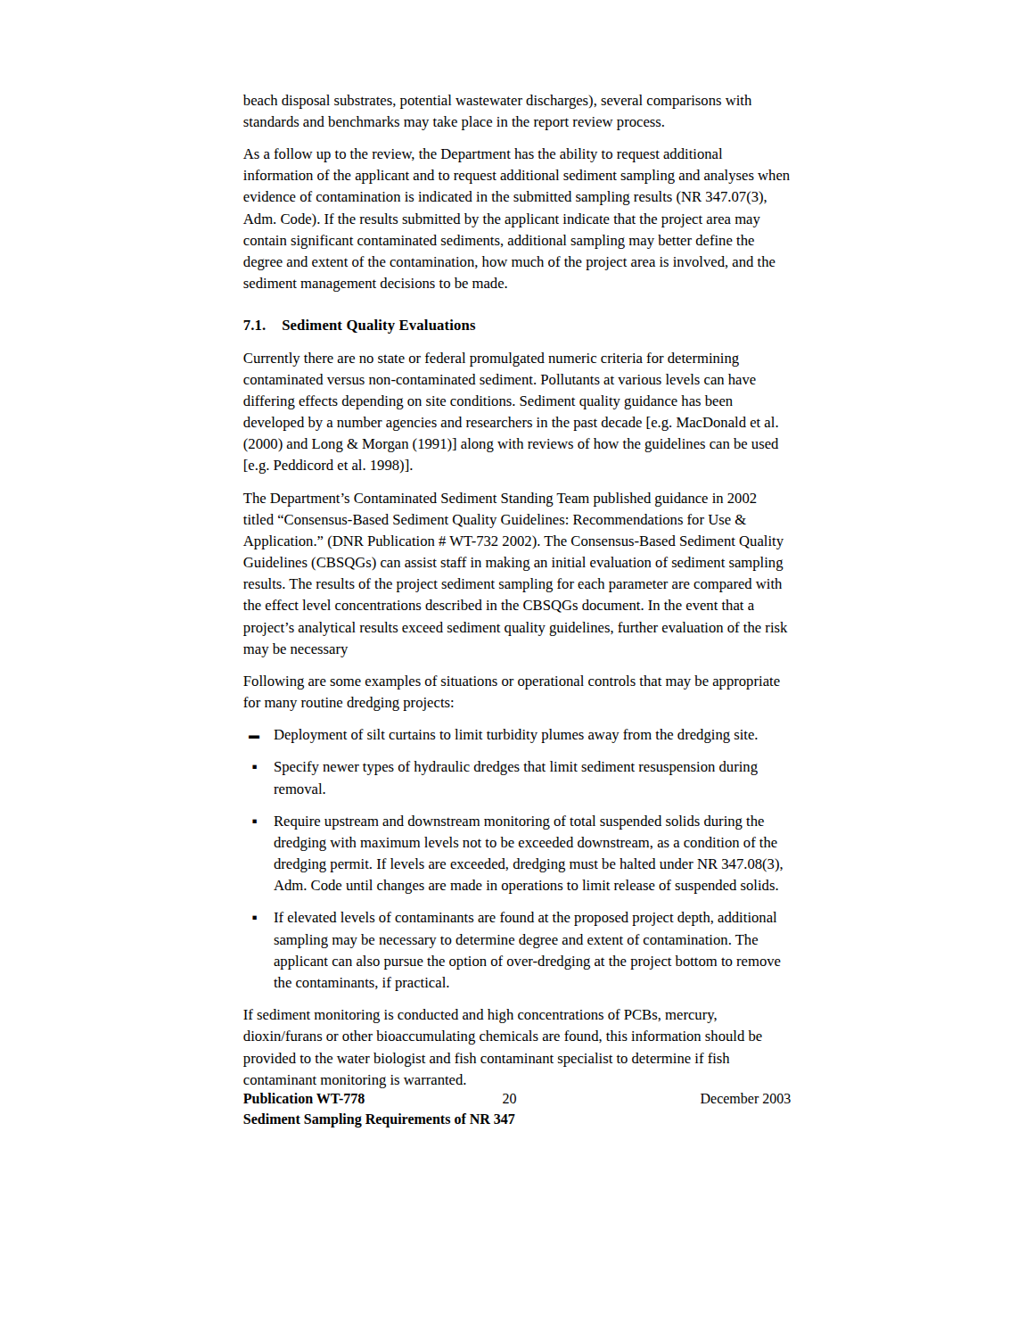beach disposal substrates, potential wastewater discharges), several comparisons with standards and benchmarks may take place in the report review process.
As a follow up to the review, the Department has the ability to request additional information of the applicant and to request additional sediment sampling and analyses when evidence of contamination is indicated in the submitted sampling results (NR 347.07(3), Adm. Code). If the results submitted by the applicant indicate that the project area may contain significant contaminated sediments, additional sampling may better define the degree and extent of the contamination, how much of the project area is involved, and the sediment management decisions to be made.
7.1. Sediment Quality Evaluations
Currently there are no state or federal promulgated numeric criteria for determining contaminated versus non-contaminated sediment. Pollutants at various levels can have differing effects depending on site conditions. Sediment quality guidance has been developed by a number agencies and researchers in the past decade [e.g. MacDonald et al. (2000) and Long & Morgan (1991)] along with reviews of how the guidelines can be used [e.g. Peddicord et al. 1998)].
The Department’s Contaminated Sediment Standing Team published guidance in 2002 titled “Consensus-Based Sediment Quality Guidelines: Recommendations for Use & Application.” (DNR Publication # WT-732 2002). The Consensus-Based Sediment Quality Guidelines (CBSQGs) can assist staff in making an initial evaluation of sediment sampling results. The results of the project sediment sampling for each parameter are compared with the effect level concentrations described in the CBSQGs document. In the event that a project’s analytical results exceed sediment quality guidelines, further evaluation of the risk may be necessary
Following are some examples of situations or operational controls that may be appropriate for many routine dredging projects:
Deployment of silt curtains to limit turbidity plumes away from the dredging site.
Specify newer types of hydraulic dredges that limit sediment resuspension during removal.
Require upstream and downstream monitoring of total suspended solids during the dredging with maximum levels not to be exceeded downstream, as a condition of the dredging permit. If levels are exceeded, dredging must be halted under NR 347.08(3), Adm. Code until changes are made in operations to limit release of suspended solids.
If elevated levels of contaminants are found at the proposed project depth, additional sampling may be necessary to determine degree and extent of contamination. The applicant can also pursue the option of over-dredging at the project bottom to remove the contaminants, if practical.
If sediment monitoring is conducted and high concentrations of PCBs, mercury, dioxin/furans or other bioaccumulating chemicals are found, this information should be provided to the water biologist and fish contaminant specialist to determine if fish contaminant monitoring is warranted.
Publication WT-778
20
December 2003
Sediment Sampling Requirements of NR 347